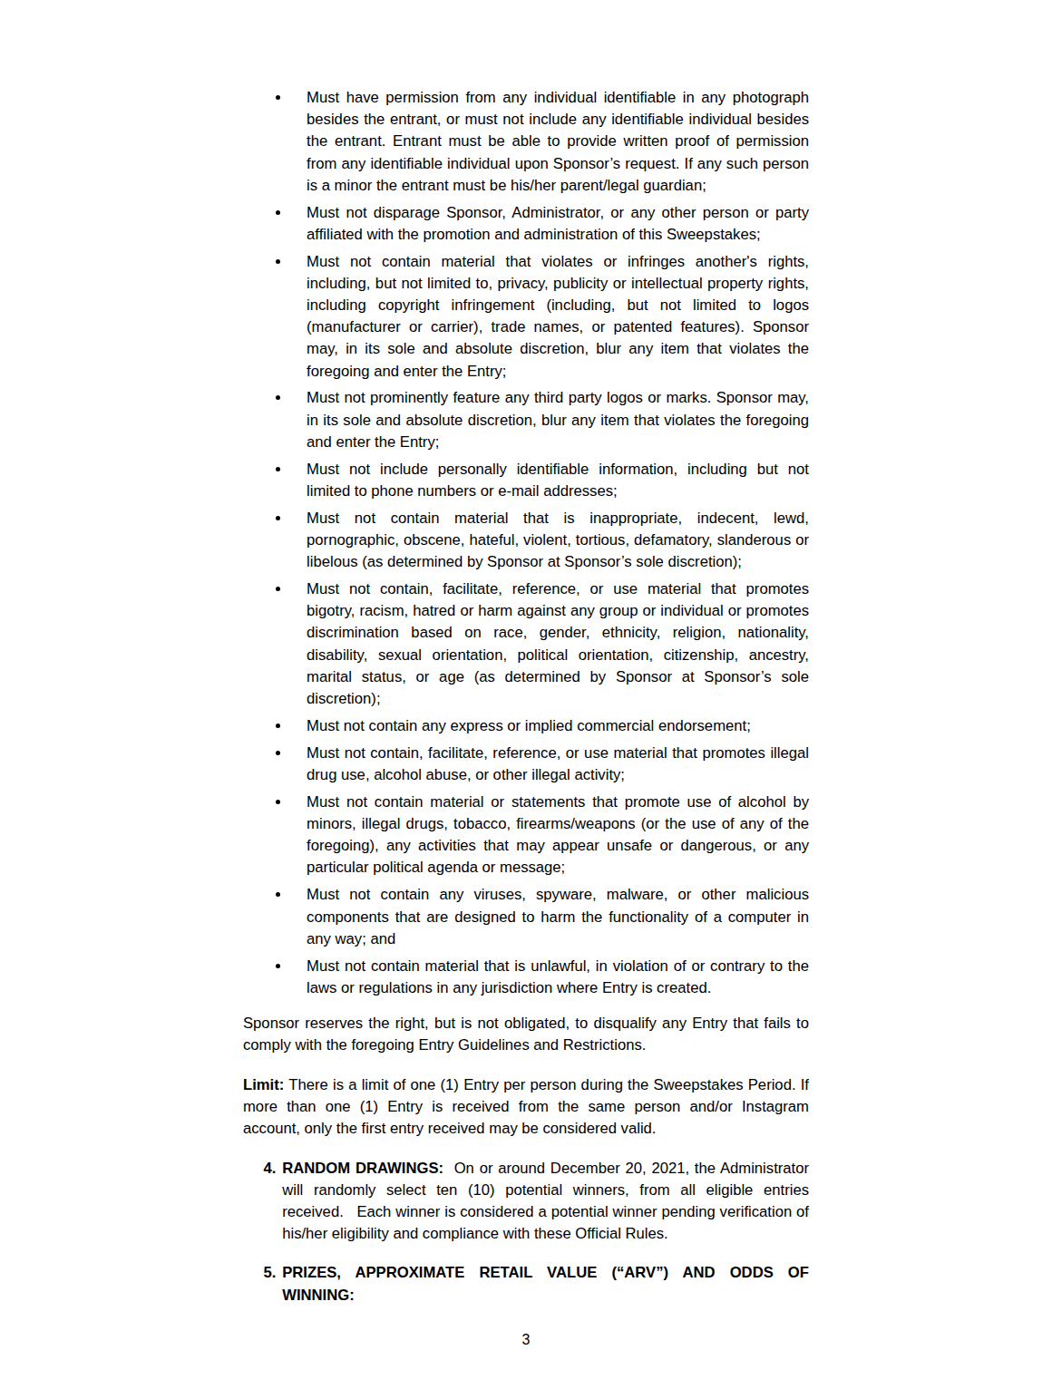Must have permission from any individual identifiable in any photograph besides the entrant, or must not include any identifiable individual besides the entrant. Entrant must be able to provide written proof of permission from any identifiable individual upon Sponsor’s request. If any such person is a minor the entrant must be his/her parent/legal guardian;
Must not disparage Sponsor, Administrator, or any other person or party affiliated with the promotion and administration of this Sweepstakes;
Must not contain material that violates or infringes another's rights, including, but not limited to, privacy, publicity or intellectual property rights, including copyright infringement (including, but not limited to logos (manufacturer or carrier), trade names, or patented features). Sponsor may, in its sole and absolute discretion, blur any item that violates the foregoing and enter the Entry;
Must not prominently feature any third party logos or marks. Sponsor may, in its sole and absolute discretion, blur any item that violates the foregoing and enter the Entry;
Must not include personally identifiable information, including but not limited to phone numbers or e-mail addresses;
Must not contain material that is inappropriate, indecent, lewd, pornographic, obscene, hateful, violent, tortious, defamatory, slanderous or libelous (as determined by Sponsor at Sponsor’s sole discretion);
Must not contain, facilitate, reference, or use material that promotes bigotry, racism, hatred or harm against any group or individual or promotes discrimination based on race, gender, ethnicity, religion, nationality, disability, sexual orientation, political orientation, citizenship, ancestry, marital status, or age (as determined by Sponsor at Sponsor’s sole discretion);
Must not contain any express or implied commercial endorsement;
Must not contain, facilitate, reference, or use material that promotes illegal drug use, alcohol abuse, or other illegal activity;
Must not contain material or statements that promote use of alcohol by minors, illegal drugs, tobacco, firearms/weapons (or the use of any of the foregoing), any activities that may appear unsafe or dangerous, or any particular political agenda or message;
Must not contain any viruses, spyware, malware, or other malicious components that are designed to harm the functionality of a computer in any way; and
Must not contain material that is unlawful, in violation of or contrary to the laws or regulations in any jurisdiction where Entry is created.
Sponsor reserves the right, but is not obligated, to disqualify any Entry that fails to comply with the foregoing Entry Guidelines and Restrictions.
Limit: There is a limit of one (1) Entry per person during the Sweepstakes Period. If more than one (1) Entry is received from the same person and/or Instagram account, only the first entry received may be considered valid.
4. RANDOM DRAWINGS: On or around December 20, 2021, the Administrator will randomly select ten (10) potential winners, from all eligible entries received. Each winner is considered a potential winner pending verification of his/her eligibility and compliance with these Official Rules.
5. PRIZES, APPROXIMATE RETAIL VALUE (“ARV”) AND ODDS OF WINNING:
3